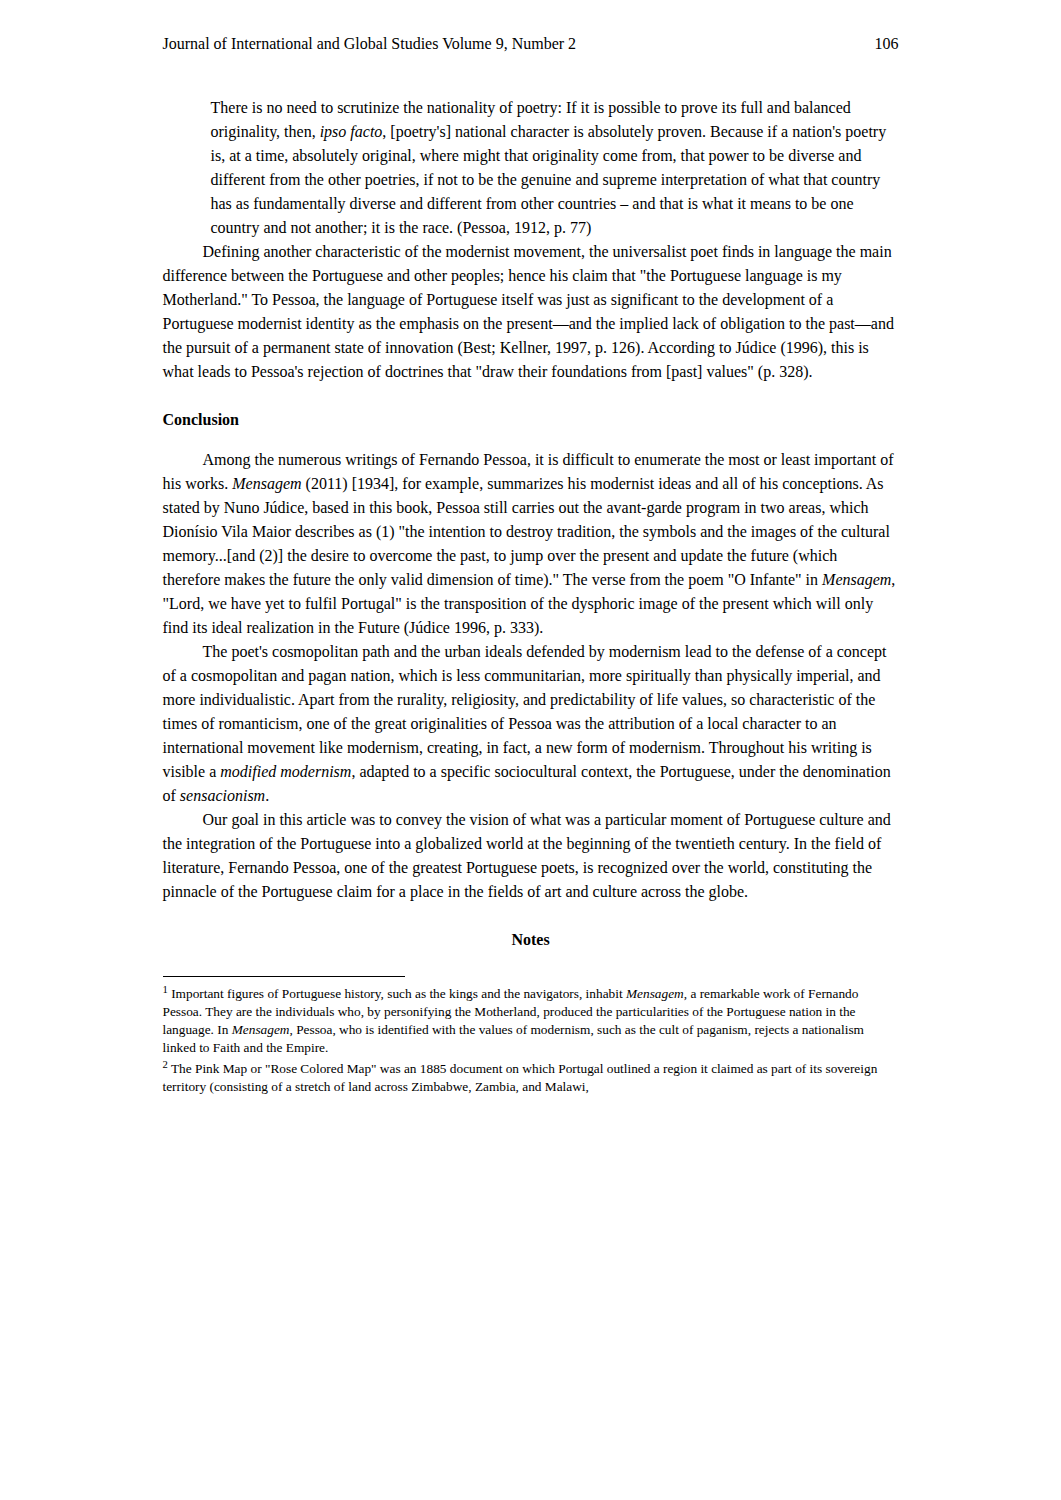Journal of International and Global Studies Volume 9, Number 2 106
There is no need to scrutinize the nationality of poetry: If it is possible to prove its full and balanced originality, then, ipso facto, [poetry's] national character is absolutely proven. Because if a nation's poetry is, at a time, absolutely original, where might that originality come from, that power to be diverse and different from the other poetries, if not to be the genuine and supreme interpretation of what that country has as fundamentally diverse and different from other countries – and that is what it means to be one country and not another; it is the race. (Pessoa, 1912, p. 77)
Defining another characteristic of the modernist movement, the universalist poet finds in language the main difference between the Portuguese and other peoples; hence his claim that "the Portuguese language is my Motherland." To Pessoa, the language of Portuguese itself was just as significant to the development of a Portuguese modernist identity as the emphasis on the present—and the implied lack of obligation to the past—and the pursuit of a permanent state of innovation (Best; Kellner, 1997, p. 126). According to Júdice (1996), this is what leads to Pessoa's rejection of doctrines that "draw their foundations from [past] values" (p. 328).
Conclusion
Among the numerous writings of Fernando Pessoa, it is difficult to enumerate the most or least important of his works. Mensagem (2011) [1934], for example, summarizes his modernist ideas and all of his conceptions. As stated by Nuno Júdice, based in this book, Pessoa still carries out the avant-garde program in two areas, which Dionísio Vila Maior describes as (1) "the intention to destroy tradition, the symbols and the images of the cultural memory...[and (2)] the desire to overcome the past, to jump over the present and update the future (which therefore makes the future the only valid dimension of time)." The verse from the poem "O Infante" in Mensagem, "Lord, we have yet to fulfil Portugal" is the transposition of the dysphoric image of the present which will only find its ideal realization in the Future (Júdice 1996, p. 333).
The poet's cosmopolitan path and the urban ideals defended by modernism lead to the defense of a concept of a cosmopolitan and pagan nation, which is less communitarian, more spiritually than physically imperial, and more individualistic. Apart from the rurality, religiosity, and predictability of life values, so characteristic of the times of romanticism, one of the great originalities of Pessoa was the attribution of a local character to an international movement like modernism, creating, in fact, a new form of modernism. Throughout his writing is visible a modified modernism, adapted to a specific sociocultural context, the Portuguese, under the denomination of sensacionism.
Our goal in this article was to convey the vision of what was a particular moment of Portuguese culture and the integration of the Portuguese into a globalized world at the beginning of the twentieth century. In the field of literature, Fernando Pessoa, one of the greatest Portuguese poets, is recognized over the world, constituting the pinnacle of the Portuguese claim for a place in the fields of art and culture across the globe.
Notes
1 Important figures of Portuguese history, such as the kings and the navigators, inhabit Mensagem, a remarkable work of Fernando Pessoa. They are the individuals who, by personifying the Motherland, produced the particularities of the Portuguese nation in the language. In Mensagem, Pessoa, who is identified with the values of modernism, such as the cult of paganism, rejects a nationalism linked to Faith and the Empire.
2 The Pink Map or "Rose Colored Map" was an 1885 document on which Portugal outlined a region it claimed as part of its sovereign territory (consisting of a stretch of land across Zimbabwe, Zambia, and Malawi,